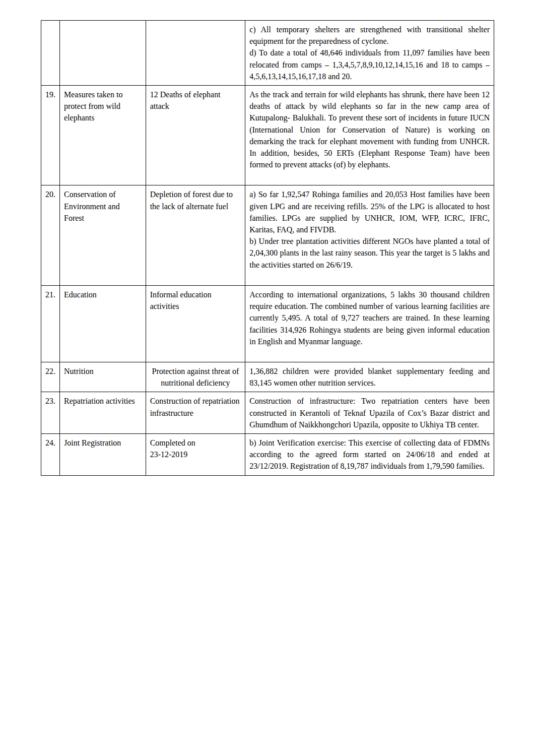| | | | c) All temporary shelters are strengthened with transitional shelter equipment for the preparedness of cyclone. d) To date a total of 48,646 individuals from 11,097 families have been relocated from camps – 1,3,4,5,7,8,9,10,12,14,15,16 and 18 to camps – 4,5,6,13,14,15,16,17,18 and 20. |
| 19. | Measures taken to protect from wild elephants | 12 Deaths of elephant attack | As the track and terrain for wild elephants has shrunk, there have been 12 deaths of attack by wild elephants so far in the new camp area of Kutupalong- Balukhali. To prevent these sort of incidents in future IUCN (International Union for Conservation of Nature) is working on demarking the track for elephant movement with funding from UNHCR. In addition, besides, 50 ERTs (Elephant Response Team) have been formed to prevent attacks (of) by elephants. |
| 20. | Conservation of Environment and Forest | Depletion of forest due to the lack of alternate fuel | a) So far 1,92,547 Rohinga families and 20,053 Host families have been given LPG and are receiving refills. 25% of the LPG is allocated to host families. LPGs are supplied by UNHCR, IOM, WFP, ICRC, IFRC, Karitas, FAQ, and FIVDB. b) Under tree plantation activities different NGOs have planted a total of 2,04,300 plants in the last rainy season. This year the target is 5 lakhs and the activities started on 26/6/19. |
| 21. | Education | Informal education activities | According to international organizations, 5 lakhs 30 thousand children require education. The combined number of various learning facilities are currently 5,495. A total of 9,727 teachers are trained. In these learning facilities 314,926 Rohingya students are being given informal education in English and Myanmar language. |
| 22. | Nutrition | Protection against threat of nutritional deficiency | 1,36,882 children were provided blanket supplementary feeding and 83,145 women other nutrition services. |
| 23. | Repatriation activities | Construction of repatriation infrastructure | Construction of infrastructure: Two repatriation centers have been constructed in Kerantoli of Teknaf Upazila of Cox’s Bazar district and Ghumdhum of Naikkhongchori Upazila, opposite to Ukhiya TB center. |
| 24. | Joint Registration | Completed on 23-12-2019 | b) Joint Verification exercise: This exercise of collecting data of FDMNs according to the agreed form started on 24/06/18 and ended at 23/12/2019. Registration of 8,19,787 individuals from 1,79,590 families. |